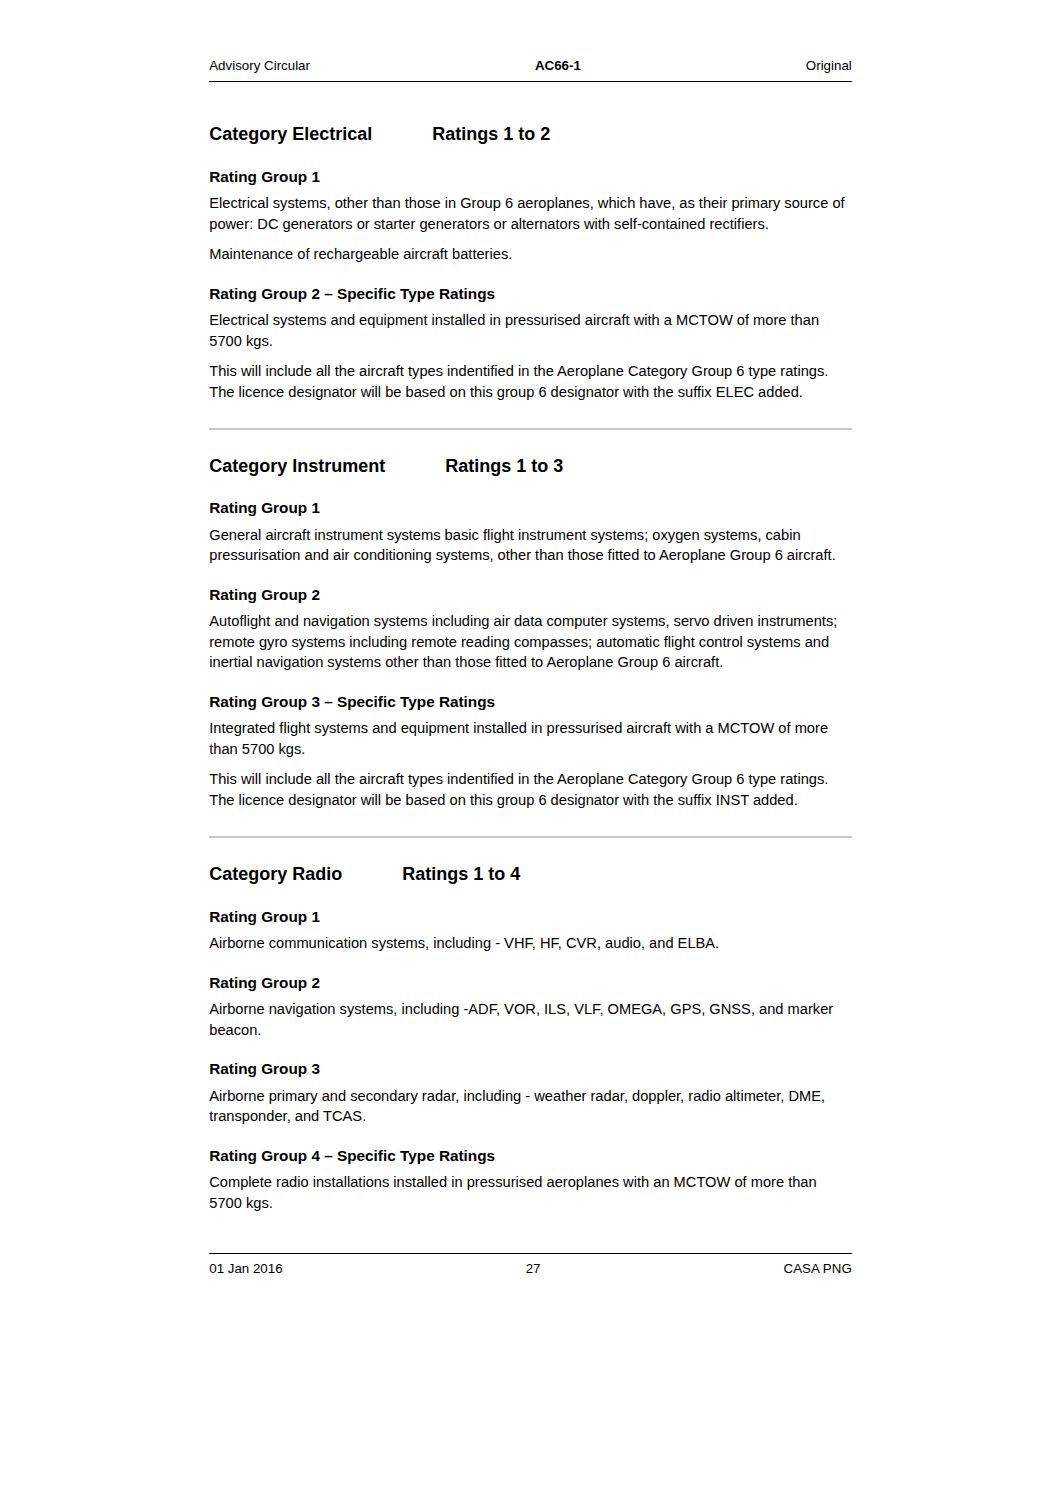Advisory Circular
AC66-1
Original
Category ElectricalRatings 1 to 2
Rating Group 1
Electrical systems, other than those in Group 6 aeroplanes, which have, as their primary source of power: DC generators or starter generators or alternators with self-contained rectifiers.
Maintenance of rechargeable aircraft batteries.
Rating Group 2 – Specific Type Ratings
Electrical systems and equipment installed in pressurised aircraft with a MCTOW of more than 5700 kgs.
This will include all the aircraft types indentified in the Aeroplane Category Group 6 type ratings. The licence designator will be based on this group 6 designator with the suffix ELEC added.
Category InstrumentRatings 1 to 3
Rating Group 1
General aircraft instrument systems basic flight instrument systems; oxygen systems, cabin pressurisation and air conditioning systems, other than those fitted to Aeroplane Group 6 aircraft.
Rating Group 2
Autoflight and navigation systems including air data computer systems, servo driven instruments; remote gyro systems including remote reading compasses; automatic flight control systems and inertial navigation systems other than those fitted to Aeroplane Group 6 aircraft.
Rating Group 3 – Specific Type Ratings
Integrated flight systems and equipment installed in pressurised aircraft with a MCTOW of more than 5700 kgs.
This will include all the aircraft types indentified in the Aeroplane Category Group 6 type ratings. The licence designator will be based on this group 6 designator with the suffix INST added.
Category RadioRatings 1 to 4
Rating Group 1
Airborne communication systems, including - VHF, HF, CVR, audio, and ELBA.
Rating Group 2
Airborne navigation systems, including -ADF, VOR, ILS, VLF, OMEGA, GPS, GNSS, and marker beacon.
Rating Group 3
Airborne primary and secondary radar, including - weather radar, doppler, radio altimeter, DME, transponder, and TCAS.
Rating Group 4 – Specific Type Ratings
Complete radio installations installed in pressurised aeroplanes with an MCTOW of more than 5700 kgs.
01 Jan 2016
27
CASA PNG